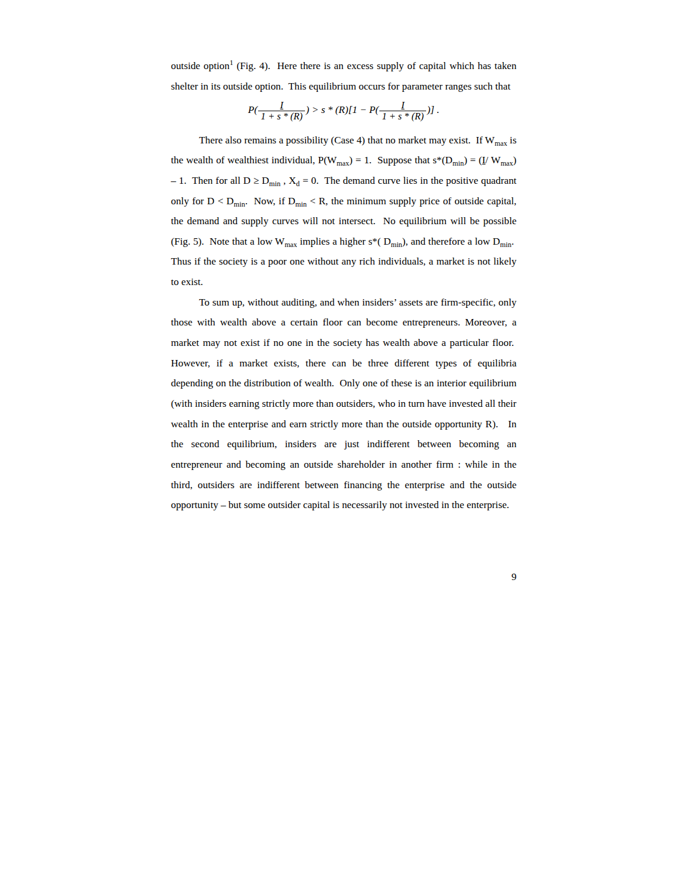outside option1 (Fig. 4). Here there is an excess supply of capital which has taken shelter in its outside option. This equilibrium occurs for parameter ranges such that
P(I 1 + s * (R)) > s * (R)[1 − P(I 1 + s * (R))] .
There also remains a possibility (Case 4) that no market may exist. If Wmax is the wealth of wealthiest individual, P(Wmax) = 1. Suppose that s*(Dmin) = (I/ Wmax) – 1. Then for all D ≥ Dmin , Xd = 0. The demand curve lies in the positive quadrant only for D < Dmin. Now, if Dmin < R, the minimum supply price of outside capital, the demand and supply curves will not intersect. No equilibrium will be possible (Fig. 5). Note that a low Wmax implies a higher s*( Dmin), and therefore a low Dmin. Thus if the society is a poor one without any rich individuals, a market is not likely to exist.
To sum up, without auditing, and when insiders’ assets are firm-specific, only those with wealth above a certain floor can become entrepreneurs. Moreover, a market may not exist if no one in the society has wealth above a particular floor. However, if a market exists, there can be three different types of equilibria depending on the distribution of wealth. Only one of these is an interior equilibrium (with insiders earning strictly more than outsiders, who in turn have invested all their wealth in the enterprise and earn strictly more than the outside opportunity R). In the second equilibrium, insiders are just indifferent between becoming an entrepreneur and becoming an outside shareholder in another firm : while in the third, outsiders are indifferent between financing the enterprise and the outside opportunity – but some outsider capital is necessarily not invested in the enterprise.
9